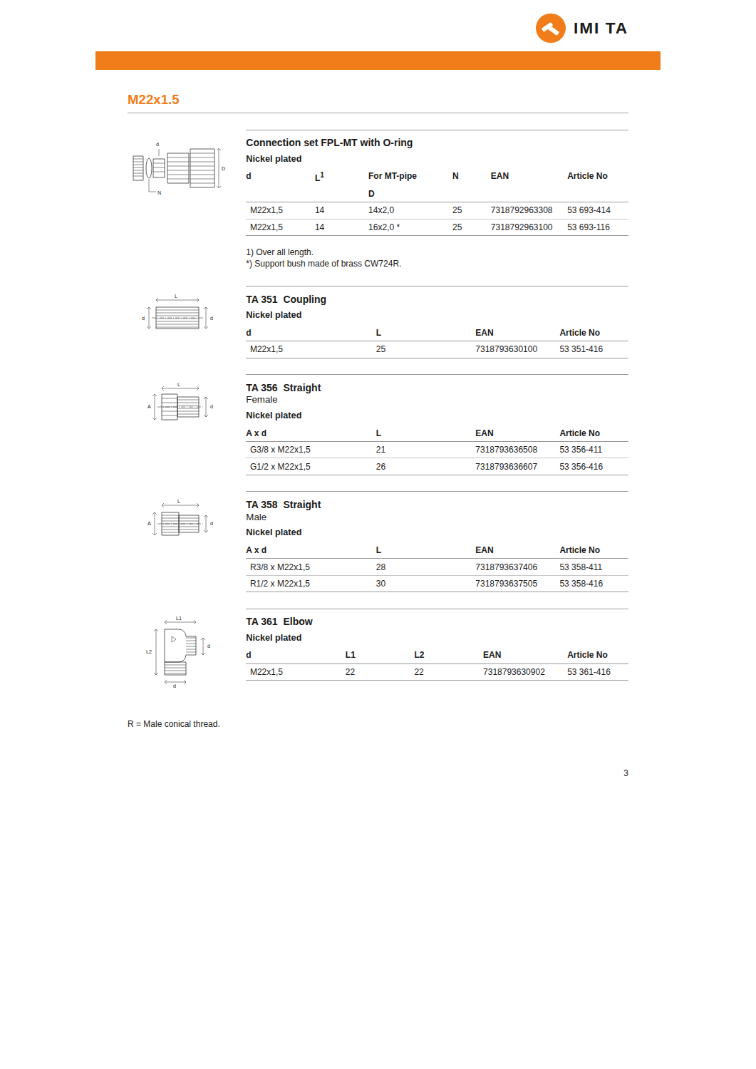IMITA
M22x1.5
d D N
Connection set FPL-MT with O-ring
Nickel plated
| d | L 1 | For MT-pipe | N | EAN | Article No |
| --- | --- | --- | --- | --- | --- |
| | | D | | | |
| M22x1,5 | 14 | 14x2,0 | 25 | 7318792963308 | 53 693-414 |
| M22x1,5 | 14 | 16x2,0 * | 25 | 7318792963100 | 53 693-116 |
1) Over all length.
*) Support bush made of brass CW724R.
L d d
TA 351 Coupling
Nickel plated
| d | L | EAN | Article No |
| --- | --- | --- | --- |
| M22x1,5 | 25 | 7318793630100 | 53 351-416 |
L A d
TA 356 Straight
Female
Nickel plated
| A x d | L | EAN | Article No |
| --- | --- | --- | --- |
| G3/8 x M22x1,5 | 21 | 7318793636508 | 53 356-411 |
| G1/2 x M22x1,5 | 26 | 7318793636607 | 53 356-416 |
L A d
TA 358 Straight
Male
Nickel plated
| A x d | L | EAN | Article No |
| --- | --- | --- | --- |
| R3/8 x M22x1,5 | 28 | 7318793637406 | 53 358-411 |
| R1/2 x M22x1,5 | 30 | 7318793637505 | 53 358-416 |
L1 L2 d d
TA 361 Elbow
Nickel plated
| d | L1 | L2 | EAN | Article No |
| --- | --- | --- | --- | --- |
| M22x1,5 | 22 | 22 | 7318793630902 | 53 361-416 |
R = Male conical thread.
3